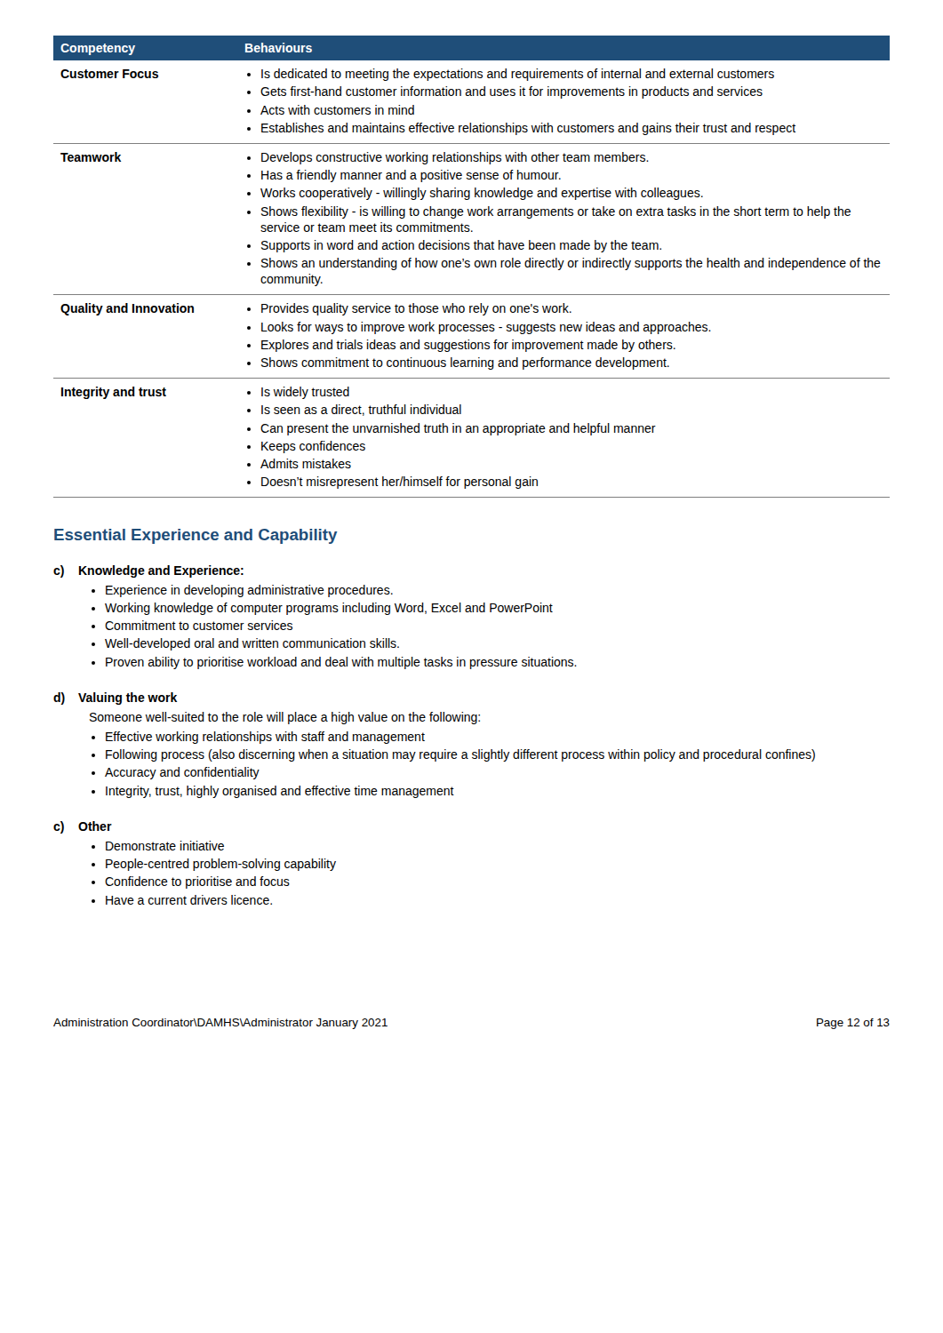| Competency | Behaviours |
| --- | --- |
| Customer Focus | Is dedicated to meeting the expectations and requirements of internal and external customers Gets first-hand customer information and uses it for improvements in products and services Acts with customers in mind Establishes and maintains effective relationships with customers and gains their trust and respect |
| Teamwork | Develops constructive working relationships with other team members. Has a friendly manner and a positive sense of humour. Works cooperatively - willingly sharing knowledge and expertise with colleagues. Shows flexibility - is willing to change work arrangements or take on extra tasks in the short term to help the service or team meet its commitments. Supports in word and action decisions that have been made by the team. Shows an understanding of how one’s own role directly or indirectly supports the health and independence of the community. |
| Quality and Innovation | Provides quality service to those who rely on one's work. Looks for ways to improve work processes - suggests new ideas and approaches. Explores and trials ideas and suggestions for improvement made by others. Shows commitment to continuous learning and performance development. |
| Integrity and trust | Is widely trusted Is seen as a direct, truthful individual Can present the unvarnished truth in an appropriate and helpful manner Keeps confidences Admits mistakes Doesn’t misrepresent her/himself for personal gain |
Essential Experience and Capability
c) Knowledge and Experience:
Experience in developing administrative procedures.
Working knowledge of computer programs including Word, Excel and PowerPoint
Commitment to customer services
Well-developed oral and written communication skills.
Proven ability to prioritise workload and deal with multiple tasks in pressure situations.
d) Valuing the work
Someone well-suited to the role will place a high value on the following:
Effective working relationships with staff and management
Following process (also discerning when a situation may require a slightly different process within policy and procedural confines)
Accuracy and confidentiality
Integrity, trust, highly organised and effective time management
c) Other
Demonstrate initiative
People-centred problem-solving capability
Confidence to prioritise and focus
Have a current drivers licence.
Administration Coordinator\DAMHS\Administrator January 2021 Page 12 of 13